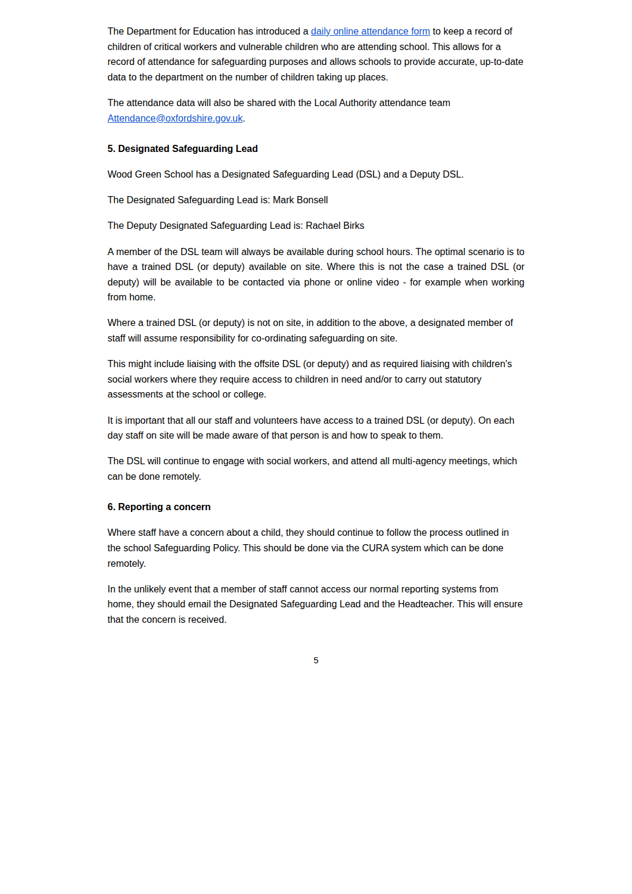The Department for Education has introduced a daily online attendance form to keep a record of children of critical workers and vulnerable children who are attending school. This allows for a record of attendance for safeguarding purposes and allows schools to provide accurate, up-to-date data to the department on the number of children taking up places.
The attendance data will also be shared with the Local Authority attendance team Attendance@oxfordshire.gov.uk.
5. Designated Safeguarding Lead
Wood Green School has a Designated Safeguarding Lead (DSL) and a Deputy DSL.
The Designated Safeguarding Lead is: Mark Bonsell
The Deputy Designated Safeguarding Lead is: Rachael Birks
A member of the DSL team will always be available during school hours. The optimal scenario is to have a trained DSL (or deputy) available on site. Where this is not the case a trained DSL (or deputy) will be available to be contacted via phone or online video - for example when working from home.
Where a trained DSL (or deputy) is not on site, in addition to the above, a designated member of staff will assume responsibility for co-ordinating safeguarding on site.
This might include liaising with the offsite DSL (or deputy) and as required liaising with children's social workers where they require access to children in need and/or to carry out statutory assessments at the school or college.
It is important that all our staff and volunteers have access to a trained DSL (or deputy). On each day staff on site will be made aware of that person is and how to speak to them.
The DSL will continue to engage with social workers, and attend all multi-agency meetings, which can be done remotely.
6. Reporting a concern
Where staff have a concern about a child, they should continue to follow the process outlined in the school Safeguarding Policy. This should be done via the CURA system which can be done remotely.
In the unlikely event that a member of staff cannot access our normal reporting systems from home, they should email the Designated Safeguarding Lead and the Headteacher. This will ensure that the concern is received.
5